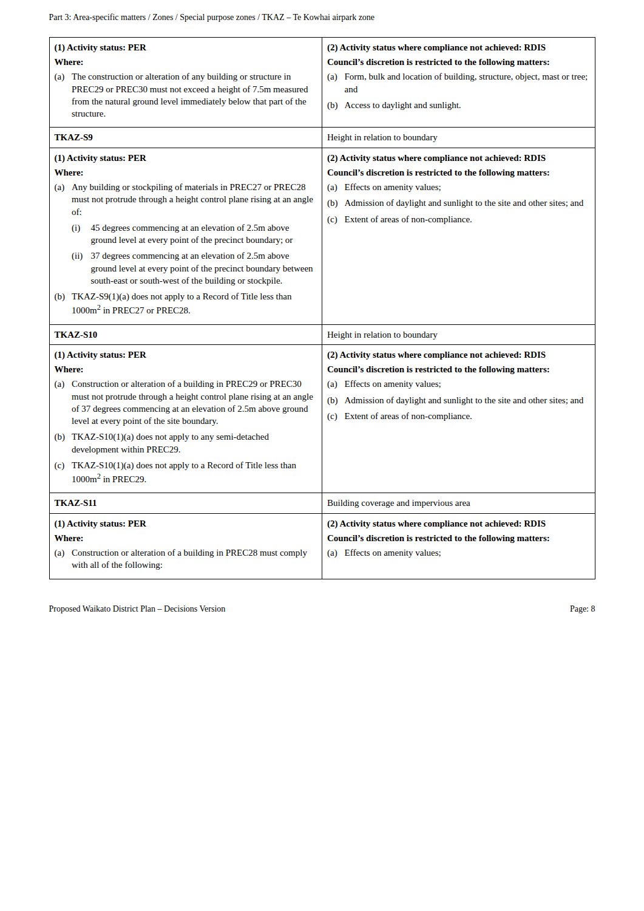Part 3: Area-specific matters / Zones / Special purpose zones / TKAZ – Te Kowhai airpark zone
| (1) Activity status: PER Where: (a) The construction or alteration of any building or structure in PREC29 or PREC30 must not exceed a height of 7.5m measured from the natural ground level immediately below that part of the structure. | (2) Activity status where compliance not achieved: RDIS Council’s discretion is restricted to the following matters: (a) Form, bulk and location of building, structure, object, mast or tree; and (b) Access to daylight and sunlight. |
| TKAZ-S9 | Height in relation to boundary |
| (1) Activity status: PER Where: (a) Any building or stockpiling of materials in PREC27 or PREC28 must not protrude through a height control plane rising at an angle of: (i) 45 degrees commencing at an elevation of 2.5m above ground level at every point of the precinct boundary; or (ii) 37 degrees commencing at an elevation of 2.5m above ground level at every point of the precinct boundary between south-east or south-west of the building or stockpile. (b) TKAZ-S9(1)(a) does not apply to a Record of Title less than 1000m 2 in PREC27 or PREC28. | (2) Activity status where compliance not achieved: RDIS Council’s discretion is restricted to the following matters: (a) Effects on amenity values; (b) Admission of daylight and sunlight to the site and other sites; and (c) Extent of areas of non-compliance. |
| TKAZ-S10 | Height in relation to boundary |
| (1) Activity status: PER Where: (a) Construction or alteration of a building in PREC29 or PREC30 must not protrude through a height control plane rising at an angle of 37 degrees commencing at an elevation of 2.5m above ground level at every point of the site boundary. (b) TKAZ-S10(1)(a) does not apply to any semi-detached development within PREC29. (c) TKAZ-S10(1)(a) does not apply to a Record of Title less than 1000m 2 in PREC29. | (2) Activity status where compliance not achieved: RDIS Council’s discretion is restricted to the following matters: (a) Effects on amenity values; (b) Admission of daylight and sunlight to the site and other sites; and (c) Extent of areas of non-compliance. |
| TKAZ-S11 | Building coverage and impervious area |
| (1) Activity status: PER Where: (a) Construction or alteration of a building in PREC28 must comply with all of the following: | (2) Activity status where compliance not achieved: RDIS Council’s discretion is restricted to the following matters: (a) Effects on amenity values; |
Proposed Waikato District Plan – Decisions Version Page: 8